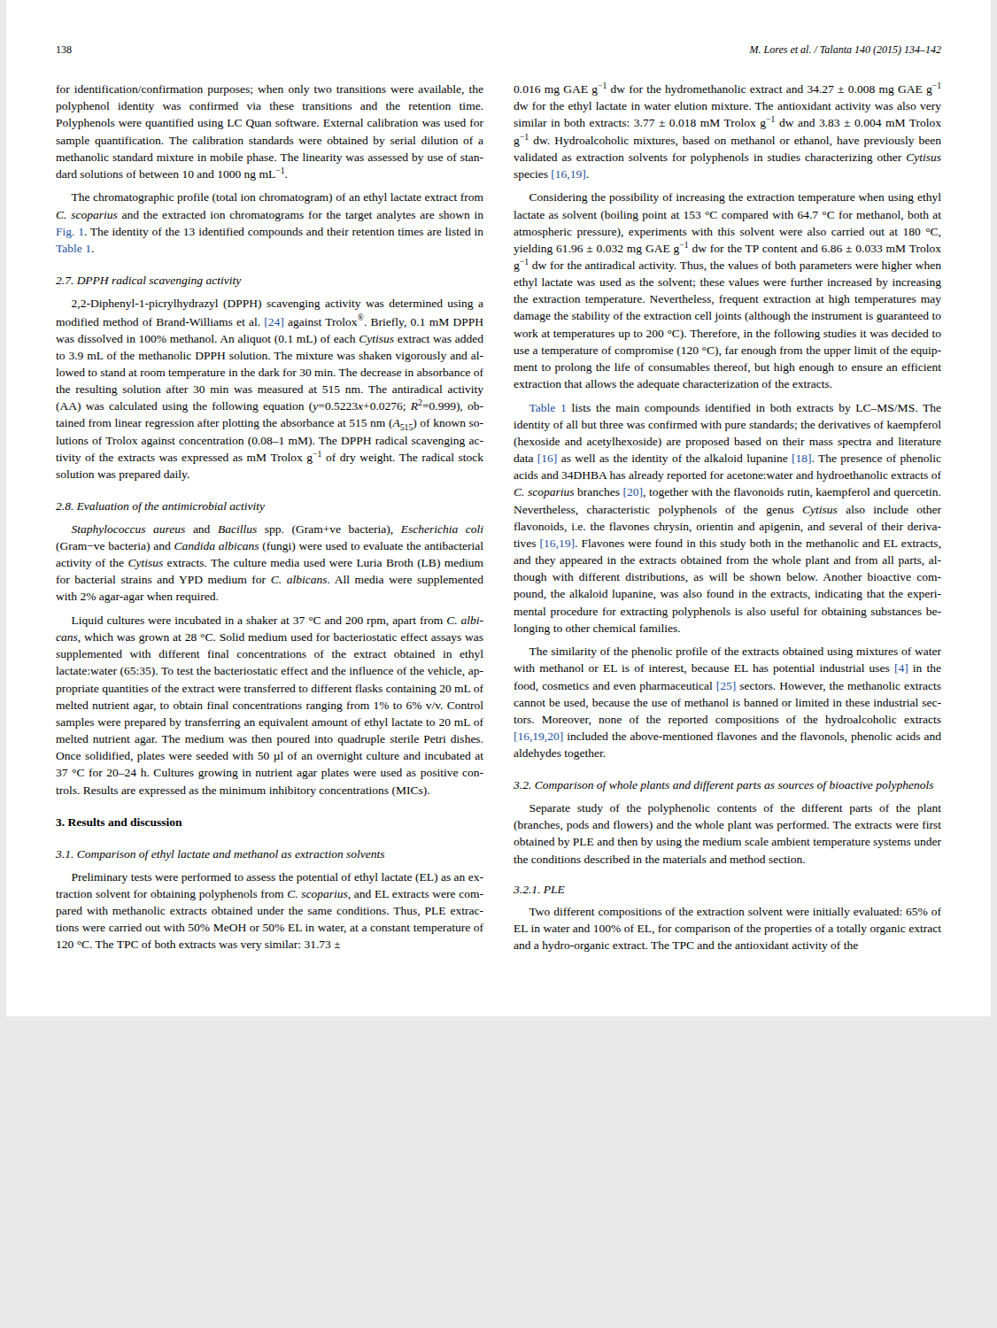138 M. Lores et al. / Talanta 140 (2015) 134–142
for identification/confirmation purposes; when only two transitions were available, the polyphenol identity was confirmed via these transitions and the retention time. Polyphenols were quantified using LC Quan software. External calibration was used for sample quantification. The calibration standards were obtained by serial dilution of a methanolic standard mixture in mobile phase. The linearity was assessed by use of standard solutions of between 10 and 1000 ng mL−1.
The chromatographic profile (total ion chromatogram) of an ethyl lactate extract from C. scoparius and the extracted ion chromatograms for the target analytes are shown in Fig. 1. The identity of the 13 identified compounds and their retention times are listed in Table 1.
2.7. DPPH radical scavenging activity
2,2-Diphenyl-1-picrylhydrazyl (DPPH) scavenging activity was determined using a modified method of Brand-Williams et al. [24] against Trolox®. Briefly, 0.1 mM DPPH was dissolved in 100% methanol. An aliquot (0.1 mL) of each Cytisus extract was added to 3.9 mL of the methanolic DPPH solution. The mixture was shaken vigorously and allowed to stand at room temperature in the dark for 30 min. The decrease in absorbance of the resulting solution after 30 min was measured at 515 nm. The antiradical activity (AA) was calculated using the following equation (y=0.5223x+0.0276; R2=0.999), obtained from linear regression after plotting the absorbance at 515 nm (A515) of known solutions of Trolox against concentration (0.08–1 mM). The DPPH radical scavenging activity of the extracts was expressed as mM Trolox g−1 of dry weight. The radical stock solution was prepared daily.
2.8. Evaluation of the antimicrobial activity
Staphylococcus aureus and Bacillus spp. (Gram+ve bacteria), Escherichia coli (Gram−ve bacteria) and Candida albicans (fungi) were used to evaluate the antibacterial activity of the Cytisus extracts. The culture media used were Luria Broth (LB) medium for bacterial strains and YPD medium for C. albicans. All media were supplemented with 2% agar-agar when required.
Liquid cultures were incubated in a shaker at 37 °C and 200 rpm, apart from C. albicans, which was grown at 28 °C. Solid medium used for bacteriostatic effect assays was supplemented with different final concentrations of the extract obtained in ethyl lactate:water (65:35). To test the bacteriostatic effect and the influence of the vehicle, appropriate quantities of the extract were transferred to different flasks containing 20 mL of melted nutrient agar, to obtain final concentrations ranging from 1% to 6% v/v. Control samples were prepared by transferring an equivalent amount of ethyl lactate to 20 mL of melted nutrient agar. The medium was then poured into quadruple sterile Petri dishes. Once solidified, plates were seeded with 50 µl of an overnight culture and incubated at 37 °C for 20–24 h. Cultures growing in nutrient agar plates were used as positive controls. Results are expressed as the minimum inhibitory concentrations (MICs).
3. Results and discussion
3.1. Comparison of ethyl lactate and methanol as extraction solvents
Preliminary tests were performed to assess the potential of ethyl lactate (EL) as an extraction solvent for obtaining polyphenols from C. scoparius, and EL extracts were compared with methanolic extracts obtained under the same conditions. Thus, PLE extractions were carried out with 50% MeOH or 50% EL in water, at a constant temperature of 120 °C. The TPC of both extracts was very similar: 31.73 ±
0.016 mg GAE g−1 dw for the hydromethanolic extract and 34.27 ± 0.008 mg GAE g−1 dw for the ethyl lactate in water elution mixture. The antioxidant activity was also very similar in both extracts: 3.77 ± 0.018 mM Trolox g−1 dw and 3.83 ± 0.004 mM Trolox g−1 dw. Hydroalcoholic mixtures, based on methanol or ethanol, have previously been validated as extraction solvents for polyphenols in studies characterizing other Cytisus species [16,19].
Considering the possibility of increasing the extraction temperature when using ethyl lactate as solvent (boiling point at 153 °C compared with 64.7 °C for methanol, both at atmospheric pressure), experiments with this solvent were also carried out at 180 °C, yielding 61.96 ± 0.032 mg GAE g−1 dw for the TP content and 6.86 ± 0.033 mM Trolox g−1 dw for the antiradical activity. Thus, the values of both parameters were higher when ethyl lactate was used as the solvent; these values were further increased by increasing the extraction temperature. Nevertheless, frequent extraction at high temperatures may damage the stability of the extraction cell joints (although the instrument is guaranteed to work at temperatures up to 200 °C). Therefore, in the following studies it was decided to use a temperature of compromise (120 °C), far enough from the upper limit of the equipment to prolong the life of consumables thereof, but high enough to ensure an efficient extraction that allows the adequate characterization of the extracts.
Table 1 lists the main compounds identified in both extracts by LC–MS/MS. The identity of all but three was confirmed with pure standards; the derivatives of kaempferol (hexoside and acetylhexoside) are proposed based on their mass spectra and literature data [16] as well as the identity of the alkaloid lupanine [18]. The presence of phenolic acids and 34DHBA has already reported for acetone:water and hydroethanolic extracts of C. scoparius branches [20], together with the flavonoids rutin, kaempferol and quercetin. Nevertheless, characteristic polyphenols of the genus Cytisus also include other flavonoids, i.e. the flavones chrysin, orientin and apigenin, and several of their derivatives [16,19]. Flavones were found in this study both in the methanolic and EL extracts, and they appeared in the extracts obtained from the whole plant and from all parts, although with different distributions, as will be shown below. Another bioactive compound, the alkaloid lupanine, was also found in the extracts, indicating that the experimental procedure for extracting polyphenols is also useful for obtaining substances belonging to other chemical families.
The similarity of the phenolic profile of the extracts obtained using mixtures of water with methanol or EL is of interest, because EL has potential industrial uses [4] in the food, cosmetics and even pharmaceutical [25] sectors. However, the methanolic extracts cannot be used, because the use of methanol is banned or limited in these industrial sectors. Moreover, none of the reported compositions of the hydroalcoholic extracts [16,19,20] included the above-mentioned flavones and the flavonols, phenolic acids and aldehydes together.
3.2. Comparison of whole plants and different parts as sources of bioactive polyphenols
Separate study of the polyphenolic contents of the different parts of the plant (branches, pods and flowers) and the whole plant was performed. The extracts were first obtained by PLE and then by using the medium scale ambient temperature systems under the conditions described in the materials and method section.
3.2.1. PLE
Two different compositions of the extraction solvent were initially evaluated: 65% of EL in water and 100% of EL, for comparison of the properties of a totally organic extract and a hydro-organic extract. The TPC and the antioxidant activity of the